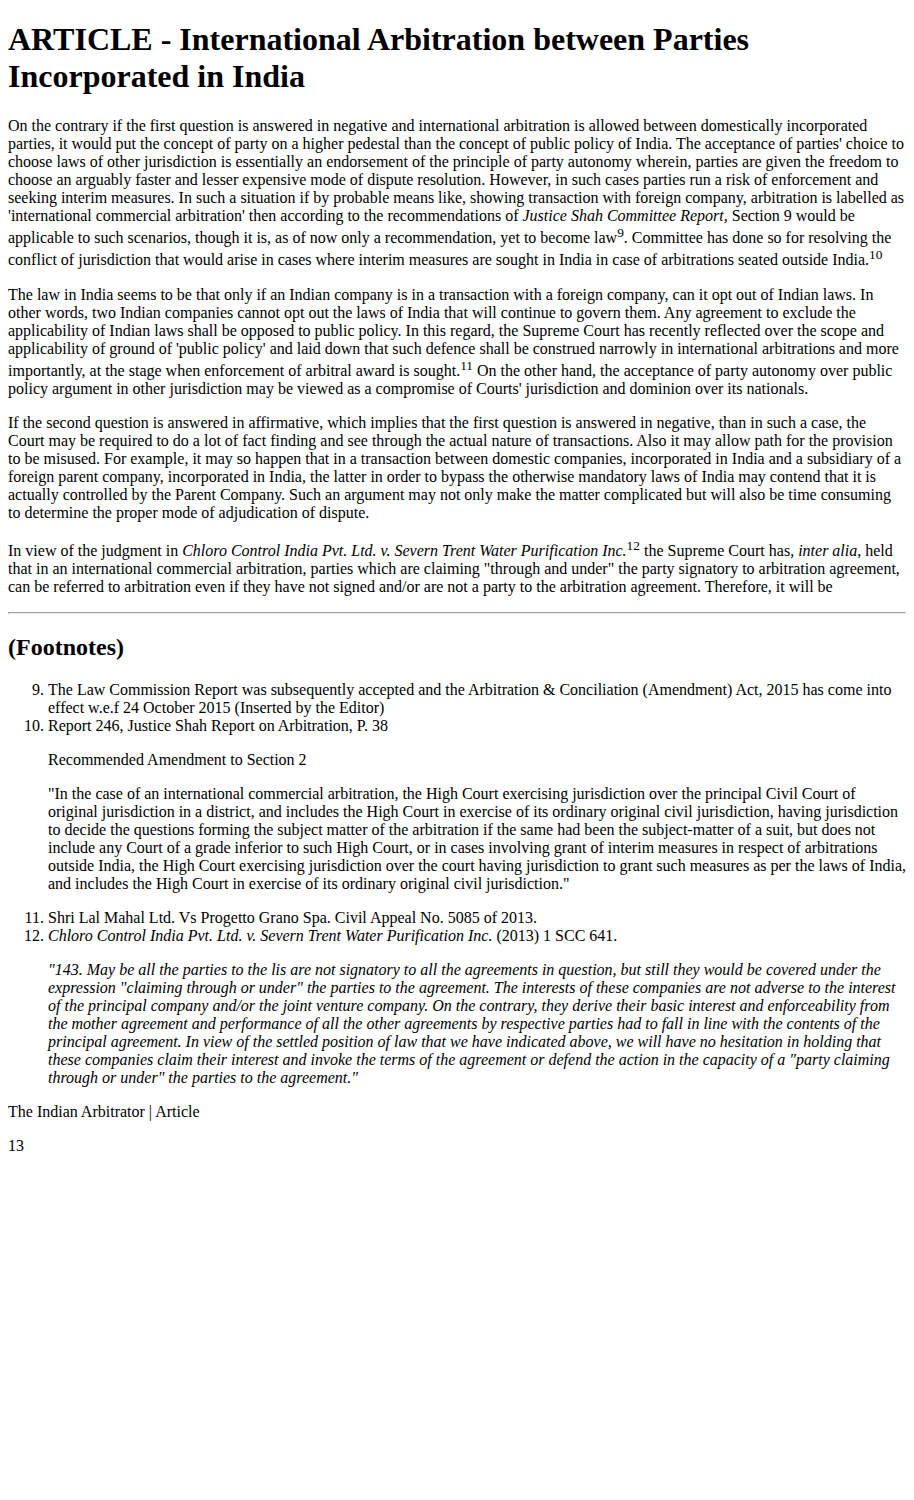ARTICLE - International Arbitration between Parties Incorporated in India
On the contrary if the first question is answered in negative and international arbitration is allowed between domestically incorporated parties, it would put the concept of party on a higher pedestal than the concept of public policy of India. The acceptance of parties' choice to choose laws of other jurisdiction is essentially an endorsement of the principle of party autonomy wherein, parties are given the freedom to choose an arguably faster and lesser expensive mode of dispute resolution. However, in such cases parties run a risk of enforcement and seeking interim measures. In such a situation if by probable means like, showing transaction with foreign company, arbitration is labelled as 'international commercial arbitration' then according to the recommendations of Justice Shah Committee Report, Section 9 would be applicable to such scenarios, though it is, as of now only a recommendation, yet to become law9. Committee has done so for resolving the conflict of jurisdiction that would arise in cases where interim measures are sought in India in case of arbitrations seated outside India.10
The law in India seems to be that only if an Indian company is in a transaction with a foreign company, can it opt out of Indian laws. In other words, two Indian companies cannot opt out the laws of India that will continue to govern them. Any agreement to exclude the applicability of Indian laws shall be opposed to public policy. In this regard, the Supreme Court has recently reflected over the scope and applicability of ground of 'public policy' and laid down that such defence shall be construed narrowly in international arbitrations and more importantly, at the stage when enforcement of arbitral award is sought.11 On the other hand, the acceptance of party autonomy over public policy argument in other jurisdiction may be viewed as a compromise of Courts' jurisdiction and dominion over its nationals.
If the second question is answered in affirmative, which implies that the first question is answered in negative, than in such a case, the Court may be required to do a lot of fact finding and see through the actual nature of transactions. Also it may allow path for the provision to be misused. For example, it may so happen that in a transaction between domestic companies, incorporated in India and a subsidiary of a foreign parent company, incorporated in India, the latter in order to bypass the otherwise mandatory laws of India may contend that it is actually controlled by the Parent Company. Such an argument may not only make the matter complicated but will also be time consuming to determine the proper mode of adjudication of dispute.
In view of the judgment in Chloro Control India Pvt. Ltd. v. Severn Trent Water Purification Inc.12 the Supreme Court has, inter alia, held that in an international commercial arbitration, parties which are claiming "through and under" the party signatory to arbitration agreement, can be referred to arbitration even if they have not signed and/or are not a party to the arbitration agreement. Therefore, it will be
(Footnotes)
The Law Commission Report was subsequently accepted and the Arbitration & Conciliation (Amendment) Act, 2015 has come into effect w.e.f 24 October 2015 (Inserted by the Editor)
Report 246, Justice Shah Report on Arbitration, P. 38
Recommended Amendment to Section 2
"In the case of an international commercial arbitration, the High Court exercising jurisdiction over the principal Civil Court of original jurisdiction in a district, and includes the High Court in exercise of its ordinary original civil jurisdiction, having jurisdiction to decide the questions forming the subject matter of the arbitration if the same had been the subject-matter of a suit, but does not include any Court of a grade inferior to such High Court, or in cases involving grant of interim measures in respect of arbitrations outside India, the High Court exercising jurisdiction over the court having jurisdiction to grant such measures as per the laws of India, and includes the High Court in exercise of its ordinary original civil jurisdiction."
Shri Lal Mahal Ltd. Vs Progetto Grano Spa. Civil Appeal No. 5085 of 2013.
Chloro Control India Pvt. Ltd. v. Severn Trent Water Purification Inc. (2013) 1 SCC 641.
"143. May be all the parties to the lis are not signatory to all the agreements in question, but still they would be covered under the expression "claiming through or under" the parties to the agreement. The interests of these companies are not adverse to the interest of the principal company and/or the joint venture company. On the contrary, they derive their basic interest and enforceability from the mother agreement and performance of all the other agreements by respective parties had to fall in line with the contents of the principal agreement. In view of the settled position of law that we have indicated above, we will have no hesitation in holding that these companies claim their interest and invoke the terms of the agreement or defend the action in the capacity of a "party claiming through or under" the parties to the agreement."
The Indian Arbitrator | Article
13